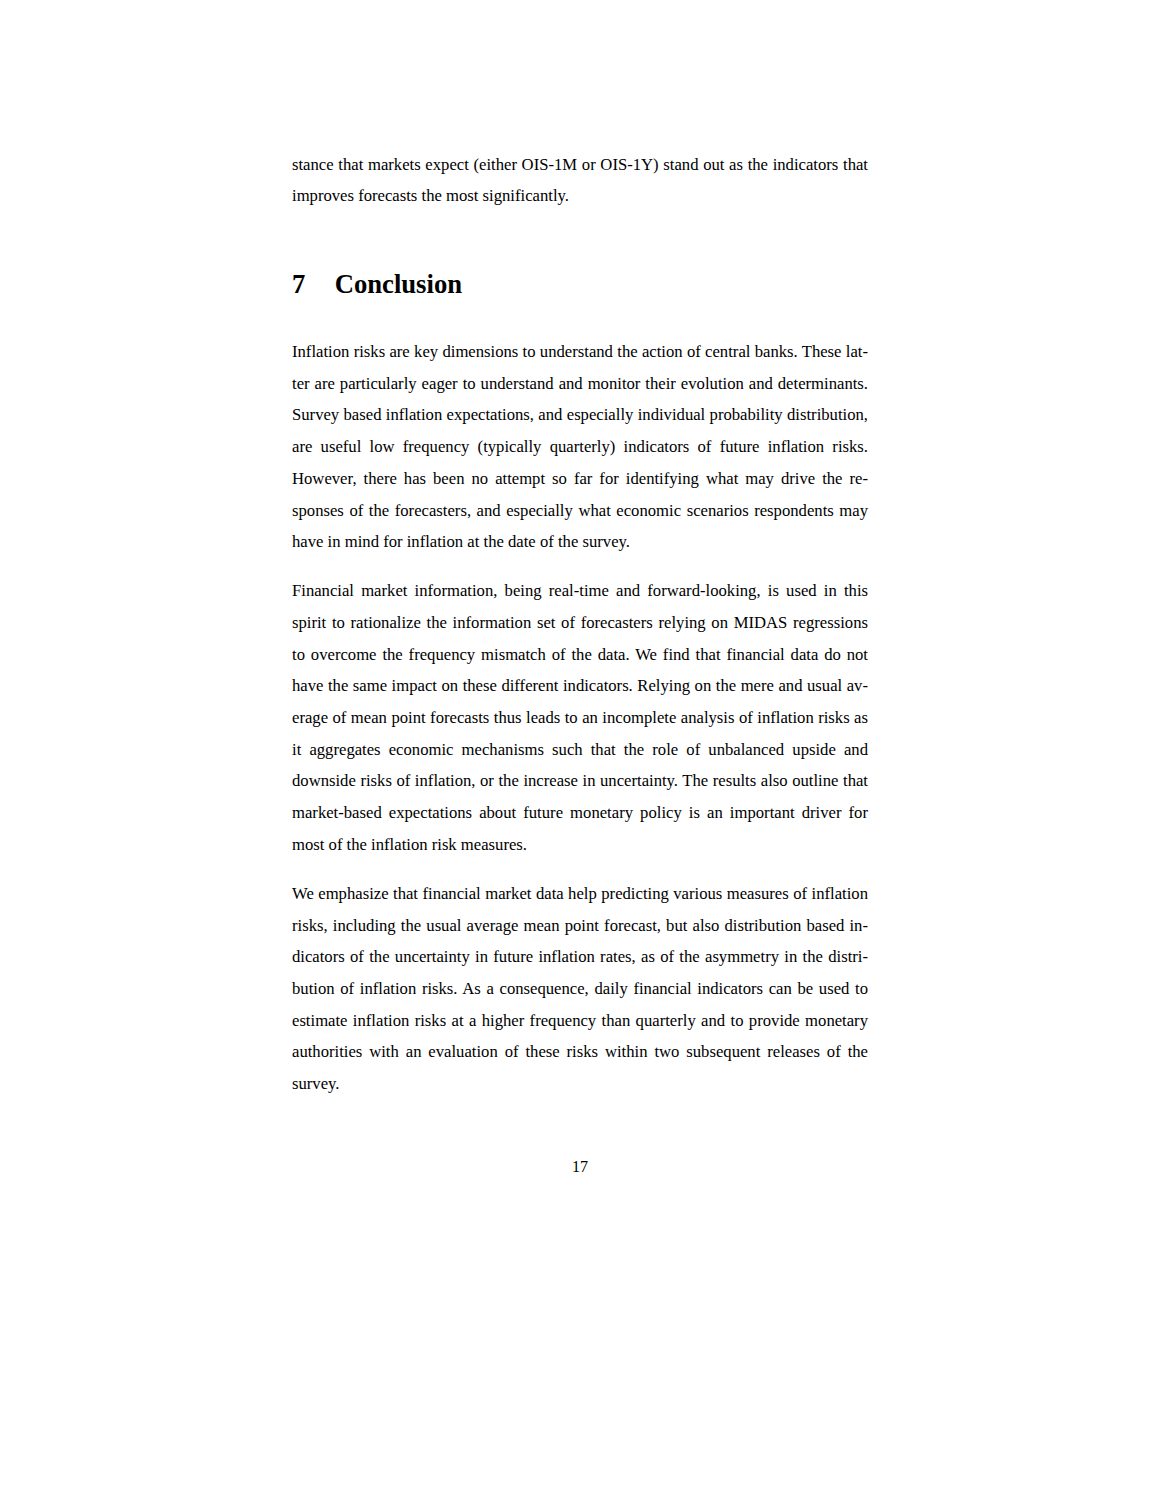stance that markets expect (either OIS-1M or OIS-1Y) stand out as the indicators that improves forecasts the most significantly.
7 Conclusion
Inflation risks are key dimensions to understand the action of central banks. These latter are particularly eager to understand and monitor their evolution and determinants. Survey based inflation expectations, and especially individual probability distribution, are useful low frequency (typically quarterly) indicators of future inflation risks. However, there has been no attempt so far for identifying what may drive the responses of the forecasters, and especially what economic scenarios respondents may have in mind for inflation at the date of the survey.
Financial market information, being real-time and forward-looking, is used in this spirit to rationalize the information set of forecasters relying on MIDAS regressions to overcome the frequency mismatch of the data. We find that financial data do not have the same impact on these different indicators. Relying on the mere and usual average of mean point forecasts thus leads to an incomplete analysis of inflation risks as it aggregates economic mechanisms such that the role of unbalanced upside and downside risks of inflation, or the increase in uncertainty. The results also outline that market-based expectations about future monetary policy is an important driver for most of the inflation risk measures.
We emphasize that financial market data help predicting various measures of inflation risks, including the usual average mean point forecast, but also distribution based indicators of the uncertainty in future inflation rates, as of the asymmetry in the distribution of inflation risks. As a consequence, daily financial indicators can be used to estimate inflation risks at a higher frequency than quarterly and to provide monetary authorities with an evaluation of these risks within two subsequent releases of the survey.
17